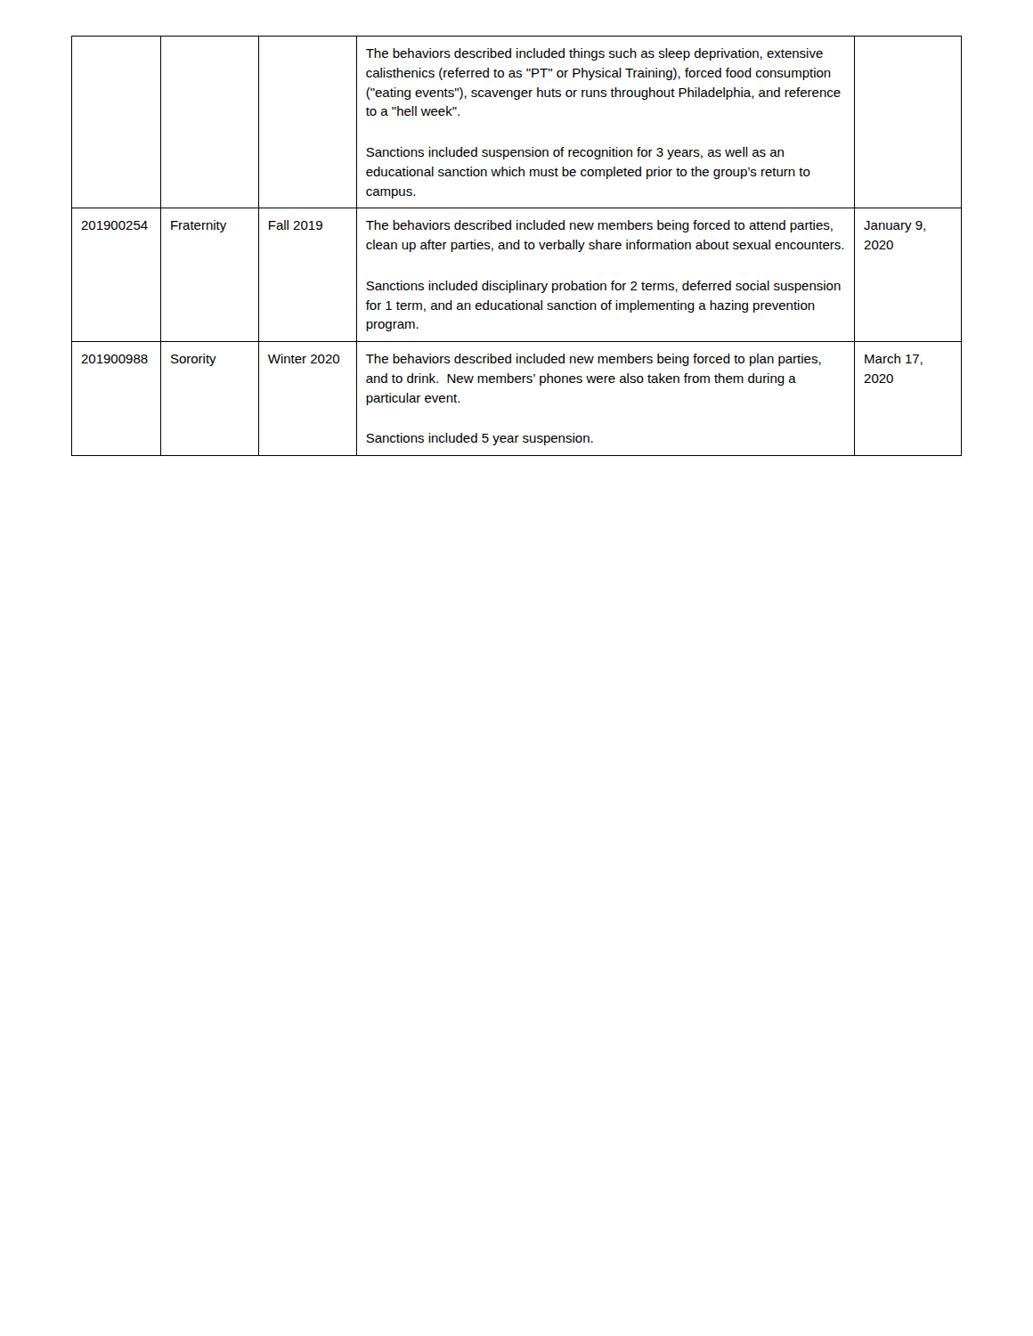| | | | The behaviors described included things such as sleep deprivation, extensive calisthenics (referred to as "PT" or Physical Training), forced food consumption ("eating events"), scavenger huts or runs throughout Philadelphia, and reference to a "hell week". Sanctions included suspension of recognition for 3 years, as well as an educational sanction which must be completed prior to the group’s return to campus. | |
| 201900254 | Fraternity | Fall 2019 | The behaviors described included new members being forced to attend parties, clean up after parties, and to verbally share information about sexual encounters. Sanctions included disciplinary probation for 2 terms, deferred social suspension for 1 term, and an educational sanction of implementing a hazing prevention program. | January 9, 2020 |
| 201900988 | Sorority | Winter 2020 | The behaviors described included new members being forced to plan parties, and to drink. New members’ phones were also taken from them during a particular event. Sanctions included 5 year suspension. | March 17, 2020 |